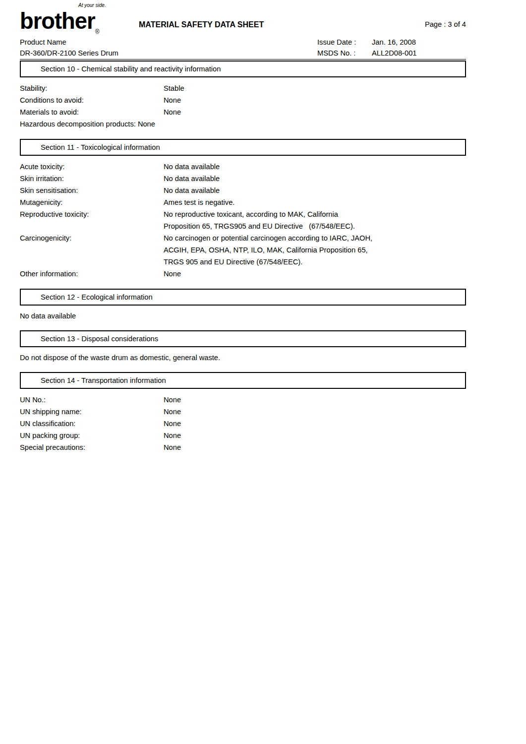brother®At your side.
MATERIAL SAFETY DATA SHEET
Page : 3 of 4
Product Name
Issue Date : Jan. 16, 2008
DR-360/DR-2100 Series Drum
MSDS No. : ALL2D08-001
Section 10 - Chemical stability and reactivity information
| Stability: | Stable |
| Conditions to avoid: | None |
| Materials to avoid: | None |
| Hazardous decomposition products: None |
Section 11 - Toxicological information
| Acute toxicity: | No data available |
| Skin irritation: | No data available |
| Skin sensitisation: | No data available |
| Mutagenicity: | Ames test is negative. |
| Reproductive toxicity: | No reproductive toxicant, according to MAK, California |
| | Proposition 65, TRGS905 and EU Directive (67/548/EEC). |
| Carcinogenicity: | No carcinogen or potential carcinogen according to IARC, JAOH, |
| | ACGIH, EPA, OSHA, NTP, ILO, MAK, California Proposition 65, |
| | TRGS 905 and EU Directive (67/548/EEC). |
| Other information: | None |
Section 12 - Ecological information
No data available
Section 13 - Disposal considerations
Do not dispose of the waste drum as domestic, general waste.
Section 14 - Transportation information
| UN No.: | None |
| UN shipping name: | None |
| UN classification: | None |
| UN packing group: | None |
| Special precautions: | None |